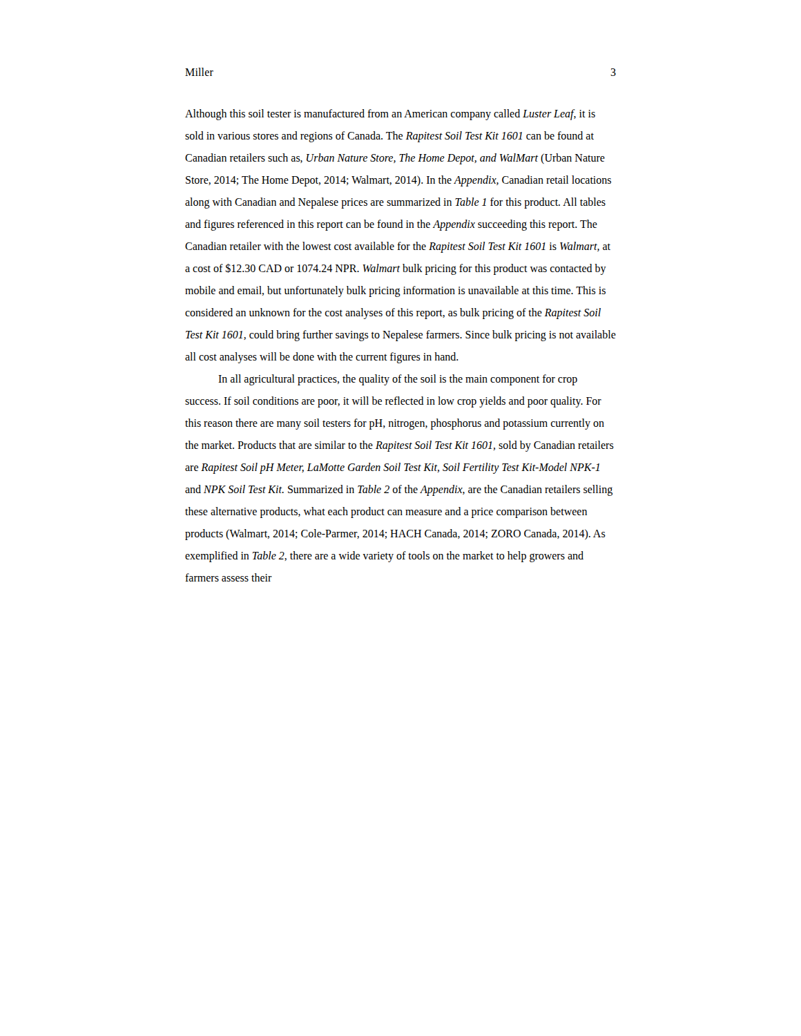Miller 3
Although this soil tester is manufactured from an American company called Luster Leaf, it is sold in various stores and regions of Canada. The Rapitest Soil Test Kit 1601 can be found at Canadian retailers such as, Urban Nature Store, The Home Depot, and WalMart (Urban Nature Store, 2014; The Home Depot, 2014; Walmart, 2014). In the Appendix, Canadian retail locations along with Canadian and Nepalese prices are summarized in Table 1 for this product. All tables and figures referenced in this report can be found in the Appendix succeeding this report. The Canadian retailer with the lowest cost available for the Rapitest Soil Test Kit 1601 is Walmart, at a cost of $12.30 CAD or 1074.24 NPR. Walmart bulk pricing for this product was contacted by mobile and email, but unfortunately bulk pricing information is unavailable at this time. This is considered an unknown for the cost analyses of this report, as bulk pricing of the Rapitest Soil Test Kit 1601, could bring further savings to Nepalese farmers. Since bulk pricing is not available all cost analyses will be done with the current figures in hand.
In all agricultural practices, the quality of the soil is the main component for crop success. If soil conditions are poor, it will be reflected in low crop yields and poor quality. For this reason there are many soil testers for pH, nitrogen, phosphorus and potassium currently on the market. Products that are similar to the Rapitest Soil Test Kit 1601, sold by Canadian retailers are Rapitest Soil pH Meter, LaMotte Garden Soil Test Kit, Soil Fertility Test Kit-Model NPK-1 and NPK Soil Test Kit. Summarized in Table 2 of the Appendix, are the Canadian retailers selling these alternative products, what each product can measure and a price comparison between products (Walmart, 2014; Cole-Parmer, 2014; HACH Canada, 2014; ZORO Canada, 2014). As exemplified in Table 2, there are a wide variety of tools on the market to help growers and farmers assess their